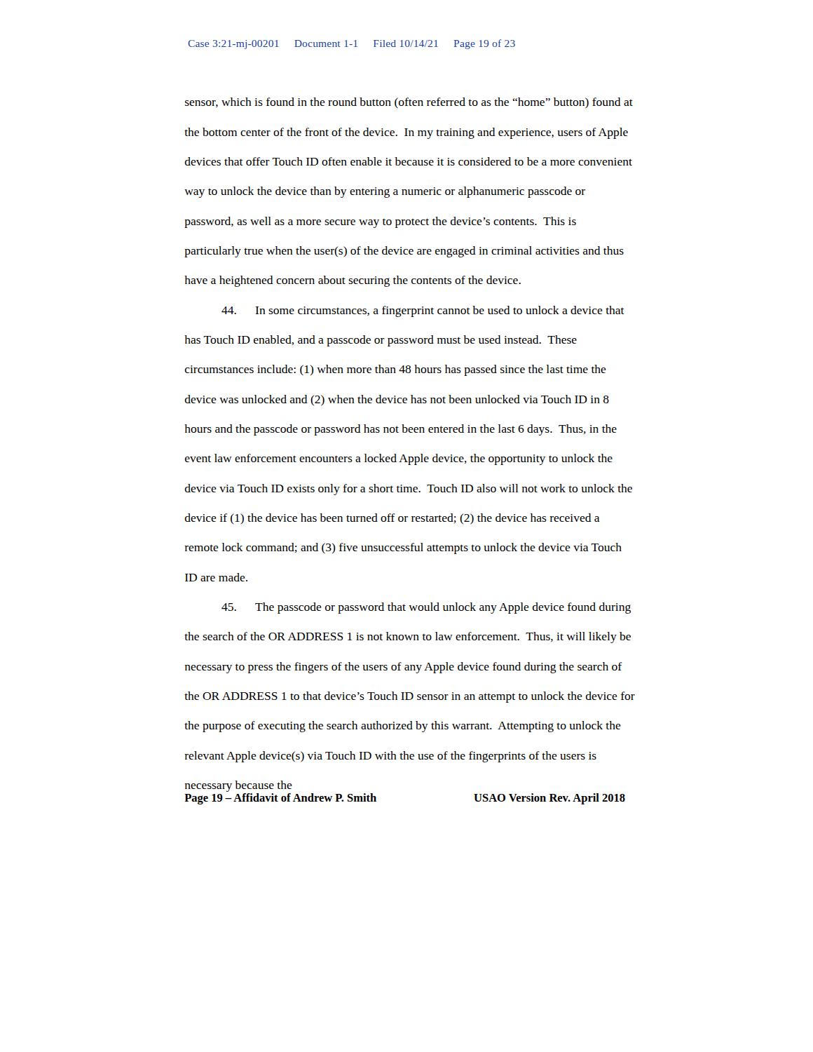Case 3:21-mj-00201 Document 1-1 Filed 10/14/21 Page 19 of 23
sensor, which is found in the round button (often referred to as the “home” button) found at the bottom center of the front of the device. In my training and experience, users of Apple devices that offer Touch ID often enable it because it is considered to be a more convenient way to unlock the device than by entering a numeric or alphanumeric passcode or password, as well as a more secure way to protect the device’s contents. This is particularly true when the user(s) of the device are engaged in criminal activities and thus have a heightened concern about securing the contents of the device.
44. In some circumstances, a fingerprint cannot be used to unlock a device that has Touch ID enabled, and a passcode or password must be used instead. These circumstances include: (1) when more than 48 hours has passed since the last time the device was unlocked and (2) when the device has not been unlocked via Touch ID in 8 hours and the passcode or password has not been entered in the last 6 days. Thus, in the event law enforcement encounters a locked Apple device, the opportunity to unlock the device via Touch ID exists only for a short time. Touch ID also will not work to unlock the device if (1) the device has been turned off or restarted; (2) the device has received a remote lock command; and (3) five unsuccessful attempts to unlock the device via Touch ID are made.
45. The passcode or password that would unlock any Apple device found during the search of the OR ADDRESS 1 is not known to law enforcement. Thus, it will likely be necessary to press the fingers of the users of any Apple device found during the search of the OR ADDRESS 1 to that device’s Touch ID sensor in an attempt to unlock the device for the purpose of executing the search authorized by this warrant. Attempting to unlock the relevant Apple device(s) via Touch ID with the use of the fingerprints of the users is necessary because the
Page 19 – Affidavit of Andrew P. Smith
USAO Version Rev. April 2018